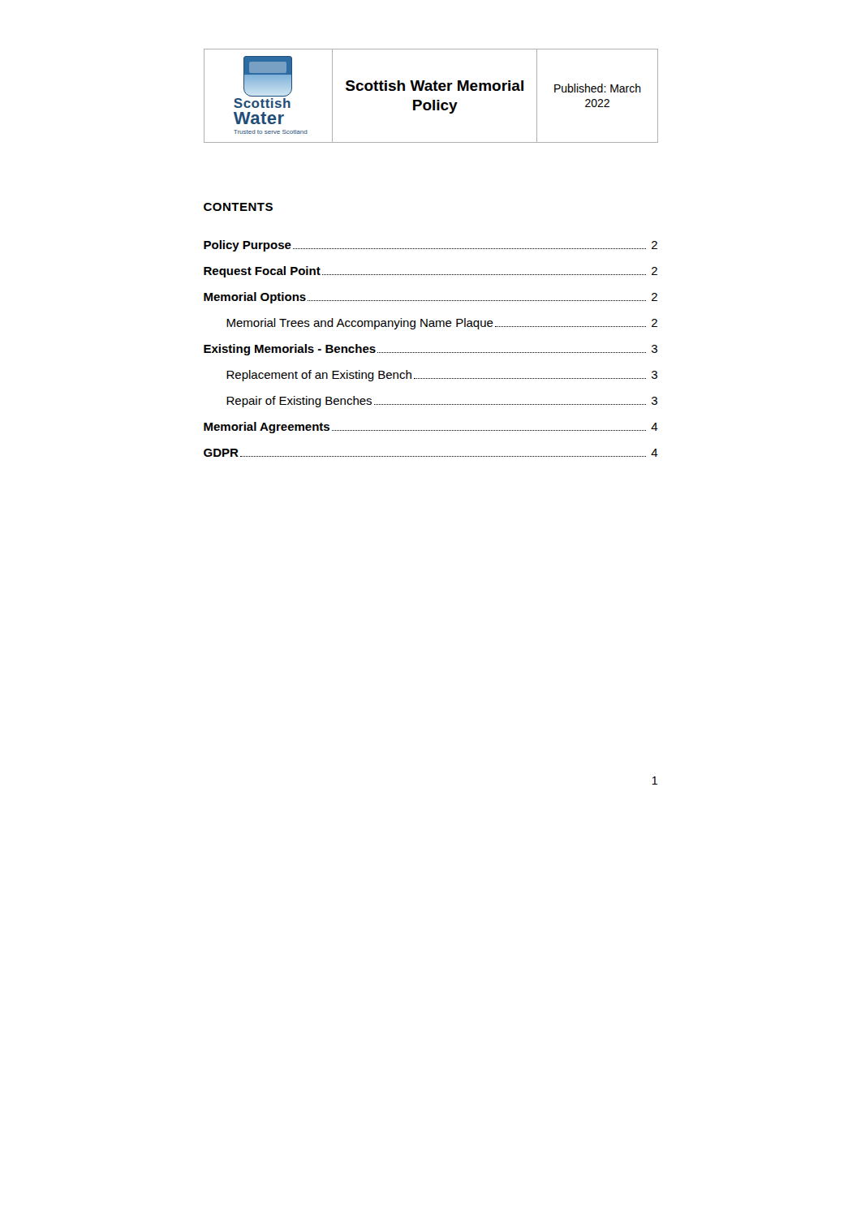| Scottish Water Trusted to serve Scotland | Scottish Water Memorial Policy | Published: March 2022 |
CONTENTS
Policy Purpose 2
Request Focal Point 2
Memorial Options 2
Memorial Trees and Accompanying Name Plaque 2
Existing Memorials - Benches 3
Replacement of an Existing Bench 3
Repair of Existing Benches 3
Memorial Agreements 4
GDPR 4
1